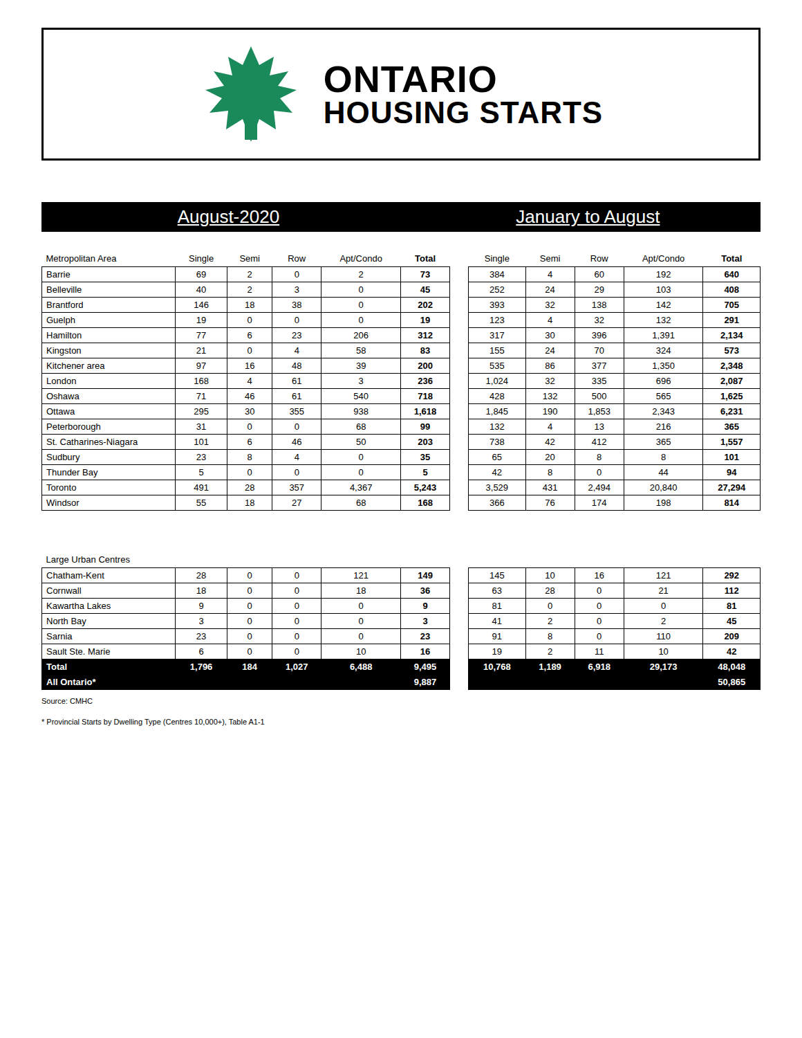ONTARIO
HOUSING STARTS
August-2020
January to August
| Metropolitan Area | Single | Semi | Row | Apt/Condo | Total | | Single | Semi | Row | Apt/Condo | Total |
| --- | --- | --- | --- | --- | --- | --- | --- | --- | --- | --- | --- |
| Barrie | 69 | 2 | 0 | 2 | 73 | | 384 | 4 | 60 | 192 | 640 |
| Belleville | 40 | 2 | 3 | 0 | 45 | | 252 | 24 | 29 | 103 | 408 |
| Brantford | 146 | 18 | 38 | 0 | 202 | | 393 | 32 | 138 | 142 | 705 |
| Guelph | 19 | 0 | 0 | 0 | 19 | | 123 | 4 | 32 | 132 | 291 |
| Hamilton | 77 | 6 | 23 | 206 | 312 | | 317 | 30 | 396 | 1,391 | 2,134 |
| Kingston | 21 | 0 | 4 | 58 | 83 | | 155 | 24 | 70 | 324 | 573 |
| Kitchener area | 97 | 16 | 48 | 39 | 200 | | 535 | 86 | 377 | 1,350 | 2,348 |
| London | 168 | 4 | 61 | 3 | 236 | | 1,024 | 32 | 335 | 696 | 2,087 |
| Oshawa | 71 | 46 | 61 | 540 | 718 | | 428 | 132 | 500 | 565 | 1,625 |
| Ottawa | 295 | 30 | 355 | 938 | 1,618 | | 1,845 | 190 | 1,853 | 2,343 | 6,231 |
| Peterborough | 31 | 0 | 0 | 68 | 99 | | 132 | 4 | 13 | 216 | 365 |
| St. Catharines-Niagara | 101 | 6 | 46 | 50 | 203 | | 738 | 42 | 412 | 365 | 1,557 |
| Sudbury | 23 | 8 | 4 | 0 | 35 | | 65 | 20 | 8 | 8 | 101 |
| Thunder Bay | 5 | 0 | 0 | 0 | 5 | | 42 | 8 | 0 | 44 | 94 |
| Toronto | 491 | 28 | 357 | 4,367 | 5,243 | | 3,529 | 431 | 2,494 | 20,840 | 27,294 |
| Windsor | 55 | 18 | 27 | 68 | 168 | | 366 | 76 | 174 | 198 | 814 |
| Large Urban Centres |
| Chatham-Kent | 28 | 0 | 0 | 121 | 149 | | 145 | 10 | 16 | 121 | 292 |
| Cornwall | 18 | 0 | 0 | 18 | 36 | | 63 | 28 | 0 | 21 | 112 |
| Kawartha Lakes | 9 | 0 | 0 | 0 | 9 | | 81 | 0 | 0 | 0 | 81 |
| North Bay | 3 | 0 | 0 | 0 | 3 | | 41 | 2 | 0 | 2 | 45 |
| Sarnia | 23 | 0 | 0 | 0 | 23 | | 91 | 8 | 0 | 110 | 209 |
| Sault Ste. Marie | 6 | 0 | 0 | 10 | 16 | | 19 | 2 | 11 | 10 | 42 |
| Total | 1,796 | 184 | 1,027 | 6,488 | 9,495 | | 10,768 | 1,189 | 6,918 | 29,173 | 48,048 |
| All Ontario* | | | | | 9,887 | | | | | | 50,865 |
Source: CMHC
* Provincial Starts by Dwelling Type (Centres 10,000+), Table A1-1